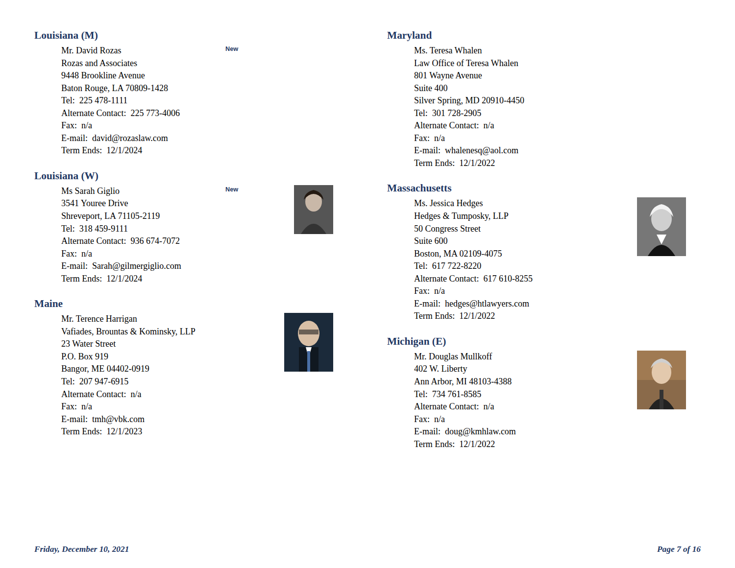Louisiana (M)
New
Mr. David Rozas
Rozas and Associates
9448 Brookline Avenue
Baton Rouge, LA 70809-1428
Tel: 225 478-1111
Alternate Contact: 225 773-4006
Fax: n/a
E-mail: david@rozaslaw.com
Term Ends: 12/1/2024
Louisiana (W)
New
Ms Sarah Giglio
3541 Youree Drive
Shreveport, LA 71105-2119
Tel: 318 459-9111
Alternate Contact: 936 674-7072
Fax: n/a
E-mail: Sarah@gilmergiglio.com
Term Ends: 12/1/2024
Maine
Mr. Terence Harrigan
Vafiades, Brountas & Kominsky, LLP
23 Water Street
P.O. Box 919
Bangor, ME 04402-0919
Tel: 207 947-6915
Alternate Contact: n/a
Fax: n/a
E-mail: tmh@vbk.com
Term Ends: 12/1/2023
Maryland
Ms. Teresa Whalen
Law Office of Teresa Whalen
801 Wayne Avenue
Suite 400
Silver Spring, MD 20910-4450
Tel: 301 728-2905
Alternate Contact: n/a
Fax: n/a
E-mail: whalenesq@aol.com
Term Ends: 12/1/2022
Massachusetts
Ms. Jessica Hedges
Hedges & Tumposky, LLP
50 Congress Street
Suite 600
Boston, MA 02109-4075
Tel: 617 722-8220
Alternate Contact: 617 610-8255
Fax: n/a
E-mail: hedges@htlawyers.com
Term Ends: 12/1/2022
Michigan (E)
Mr. Douglas Mullkoff
402 W. Liberty
Ann Arbor, MI 48103-4388
Tel: 734 761-8585
Alternate Contact: n/a
Fax: n/a
E-mail: doug@kmhlaw.com
Term Ends: 12/1/2022
Friday, December 10, 2021
Page 7 of 16